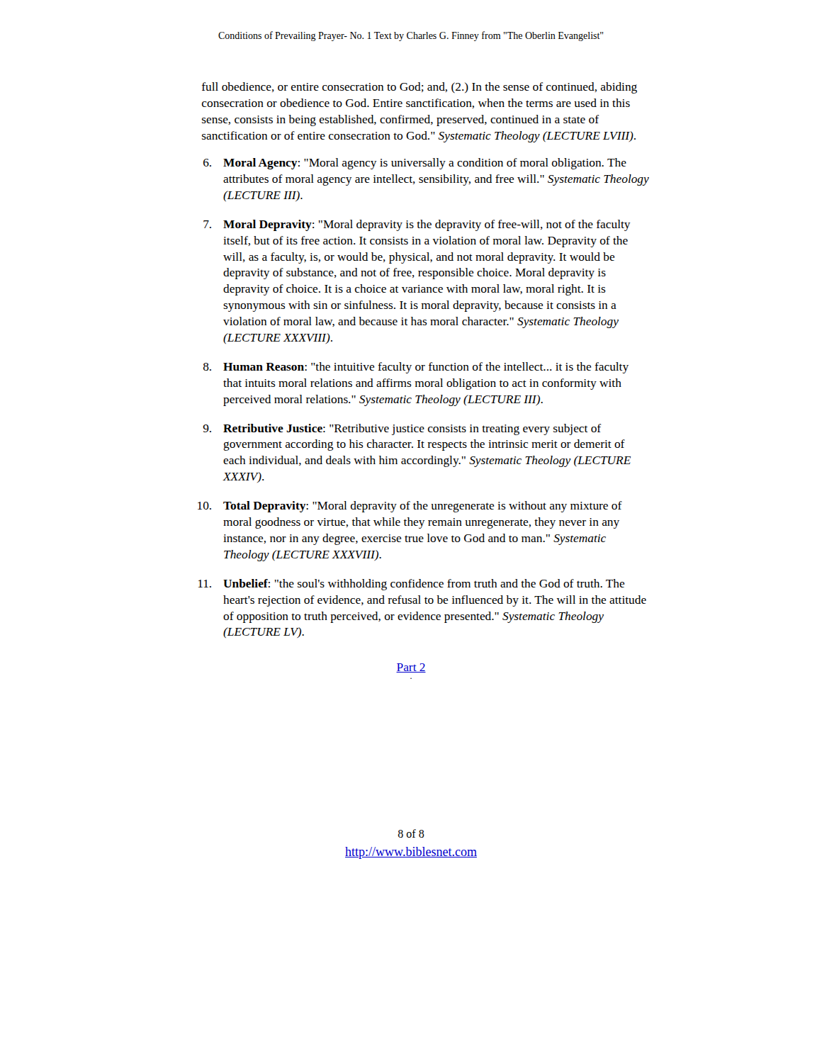Conditions of Prevailing Prayer- No. 1 Text by Charles G. Finney from "The Oberlin Evangelist"
full obedience, or entire consecration to God; and, (2.) In the sense of continued, abiding consecration or obedience to God. Entire sanctification, when the terms are used in this sense, consists in being established, confirmed, preserved, continued in a state of sanctification or of entire consecration to God." Systematic Theology (LECTURE LVIII).
Moral Agency: "Moral agency is universally a condition of moral obligation. The attributes of moral agency are intellect, sensibility, and free will." Systematic Theology (LECTURE III).
Moral Depravity: "Moral depravity is the depravity of free-will, not of the faculty itself, but of its free action. It consists in a violation of moral law. Depravity of the will, as a faculty, is, or would be, physical, and not moral depravity. It would be depravity of substance, and not of free, responsible choice. Moral depravity is depravity of choice. It is a choice at variance with moral law, moral right. It is synonymous with sin or sinfulness. It is moral depravity, because it consists in a violation of moral law, and because it has moral character." Systematic Theology (LECTURE XXXVIII).
Human Reason: "the intuitive faculty or function of the intellect... it is the faculty that intuits moral relations and affirms moral obligation to act in conformity with perceived moral relations." Systematic Theology (LECTURE III).
Retributive Justice: "Retributive justice consists in treating every subject of government according to his character. It respects the intrinsic merit or demerit of each individual, and deals with him accordingly." Systematic Theology (LECTURE XXXIV).
Total Depravity: "Moral depravity of the unregenerate is without any mixture of moral goodness or virtue, that while they remain unregenerate, they never in any instance, nor in any degree, exercise true love to God and to man." Systematic Theology (LECTURE XXXVIII).
Unbelief: "the soul's withholding confidence from truth and the God of truth. The heart's rejection of evidence, and refusal to be influenced by it. The will in the attitude of opposition to truth perceived, or evidence presented." Systematic Theology (LECTURE LV).
Part 2 .
8 of 8
http://www.biblesnet.com